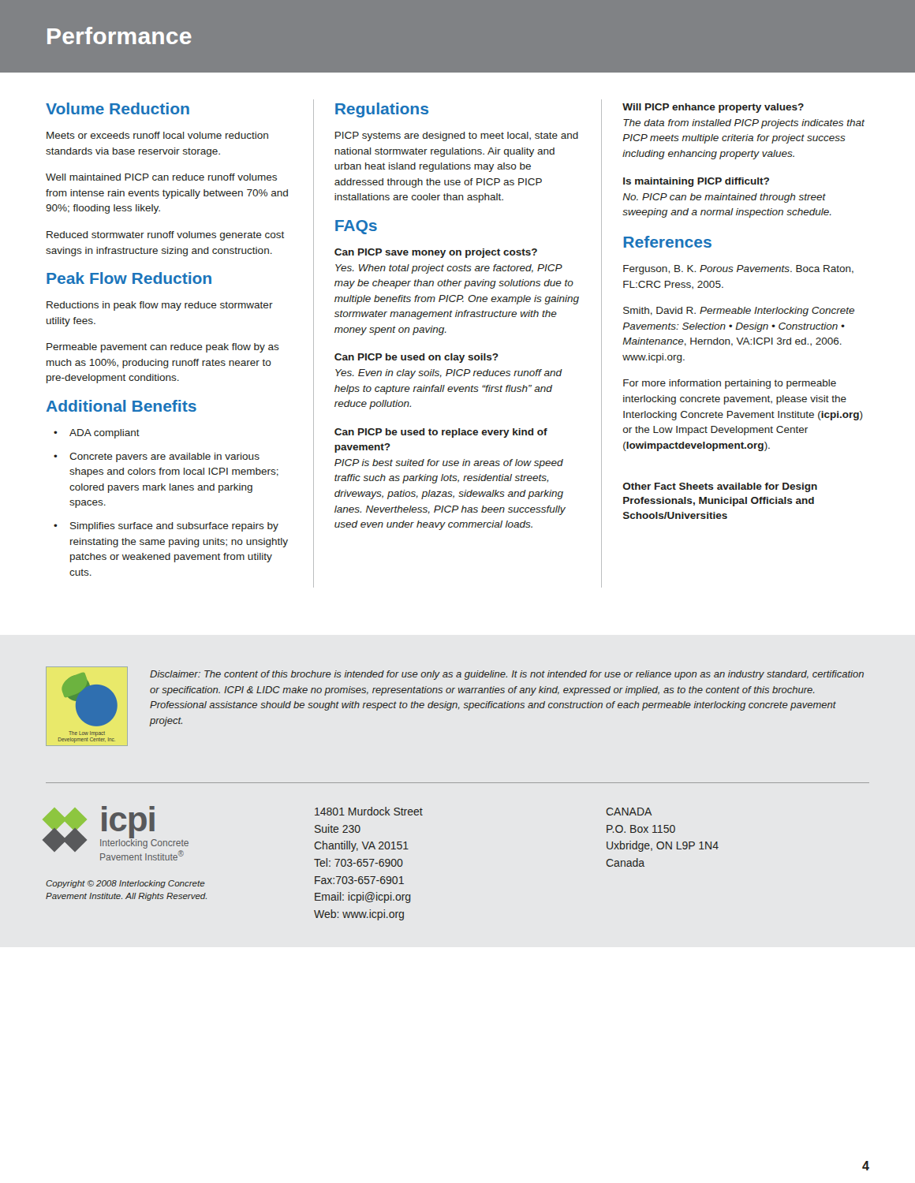Performance
Volume Reduction
Meets or exceeds runoff local volume reduction standards via base reservoir storage.
Well maintained PICP can reduce runoff volumes from intense rain events typically between 70% and 90%; flooding less likely.
Reduced stormwater runoff volumes generate cost savings in infrastructure sizing and construction.
Peak Flow Reduction
Reductions in peak flow may reduce stormwater utility fees.
Permeable pavement can reduce peak flow by as much as 100%, producing runoff rates nearer to pre-development conditions.
Additional Benefits
ADA compliant
Concrete pavers are available in various shapes and colors from local ICPI members; colored pavers mark lanes and parking spaces.
Simplifies surface and subsurface repairs by reinstating the same paving units; no unsightly patches or weakened pavement from utility cuts.
Regulations
PICP systems are designed to meet local, state and national stormwater regulations. Air quality and urban heat island regulations may also be addressed through the use of PICP as PICP installations are cooler than asphalt.
FAQs
Can PICP save money on project costs?
Yes. When total project costs are factored, PICP may be cheaper than other paving solutions due to multiple benefits from PICP. One example is gaining stormwater management infrastructure with the money spent on paving.
Can PICP be used on clay soils?
Yes. Even in clay soils, PICP reduces runoff and helps to capture rainfall events “first flush” and reduce pollution.
Can PICP be used to replace every kind of pavement?
PICP is best suited for use in areas of low speed traffic such as parking lots, residential streets, driveways, patios, plazas, sidewalks and parking lanes. Nevertheless, PICP has been successfully used even under heavy commercial loads.
Will PICP enhance property values?
The data from installed PICP projects indicates that PICP meets multiple criteria for project success including enhancing property values.
Is maintaining PICP difficult?
No. PICP can be maintained through street sweeping and a normal inspection schedule.
References
Ferguson, B. K. Porous Pavements. Boca Raton, FL:CRC Press, 2005.
Smith, David R. Permeable Interlocking Concrete Pavements: Selection • Design • Construction • Maintenance, Herndon, VA:ICPI 3rd ed., 2006. www.icpi.org.
For more information pertaining to permeable interlocking concrete pavement, please visit the Interlocking Concrete Pavement Institute (icpi.org) or the Low Impact Development Center (lowimpactdevelopment.org).
Other Fact Sheets available for Design Professionals, Municipal Officials and Schools/Universities
The Low Impact
Development Center, Inc.
Disclaimer: The content of this brochure is intended for use only as a guideline. It is not intended for use or reliance upon as an industry standard, certification or specification. ICPI & LIDC make no promises, representations or warranties of any kind, expressed or implied, as to the content of this brochure. Professional assistance should be sought with respect to the design, specifications and construction of each permeable interlocking concrete pavement project.
icpi
Interlocking Concrete
Pavement Institute®
Copyright © 2008 Interlocking Concrete
Pavement Institute. All Rights Reserved.
14801 Murdock Street
Suite 230
Chantilly, VA 20151
Tel: 703-657-6900
Fax:703-657-6901
Email: icpi@icpi.org
Web: www.icpi.org
CANADA
P.O. Box 1150
Uxbridge, ON L9P 1N4
Canada
4